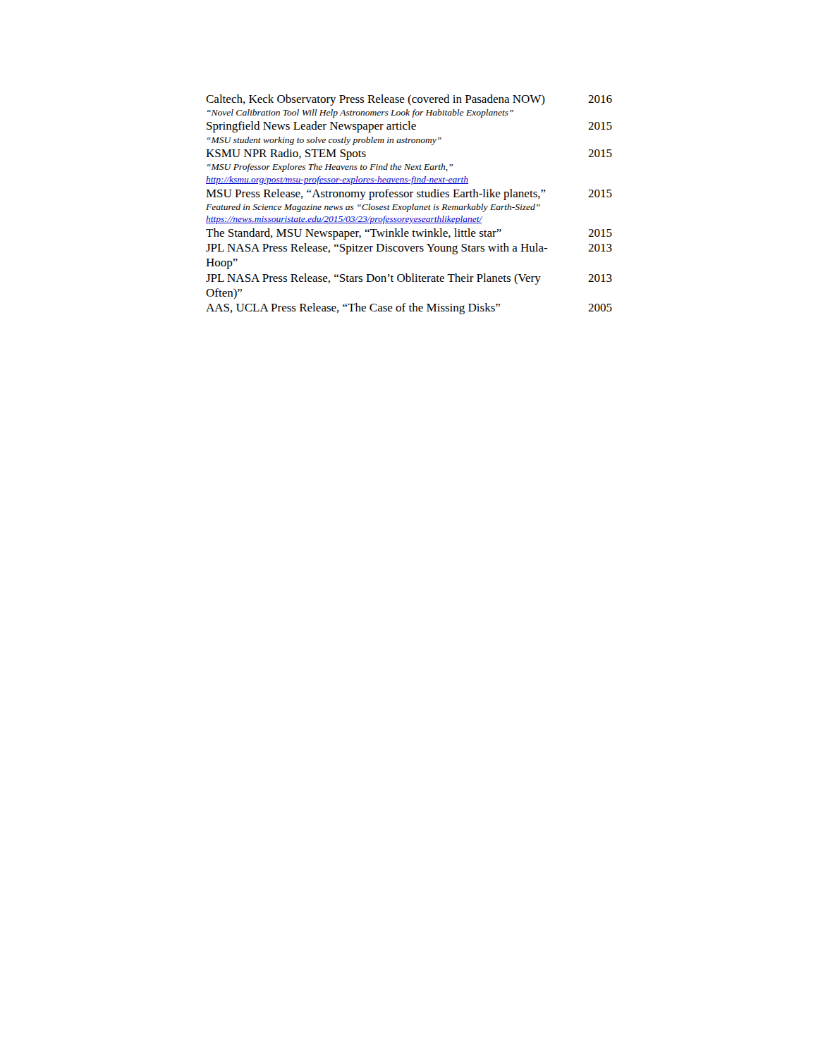| Caltech, Keck Observatory Press Release (covered in Pasadena NOW) | 2016 |
| “Novel Calibration Tool Will Help Astronomers Look for Habitable Exoplanets” |
| Springfield News Leader Newspaper article | 2015 |
| “MSU student working to solve costly problem in astronomy” |
| KSMU NPR Radio, STEM Spots | 2015 |
| “MSU Professor Explores The Heavens to Find the Next Earth,” |
| http://ksmu.org/post/msu-professor-explores-heavens-find-next-earth |
| MSU Press Release, “Astronomy professor studies Earth-like planets,” | 2015 |
| Featured in Science Magazine news as “Closest Exoplanet is Remarkably Earth-Sized” |
| https://news.missouristate.edu/2015/03/23/professoreyesearthlikeplanet/ |
| The Standard, MSU Newspaper, “Twinkle twinkle, little star” | 2015 |
| JPL NASA Press Release, “Spitzer Discovers Young Stars with a Hula-Hoop” | 2013 |
| JPL NASA Press Release, “Stars Don’t Obliterate Their Planets (Very Often)” | 2013 |
| AAS, UCLA Press Release, “The Case of the Missing Disks” | 2005 |